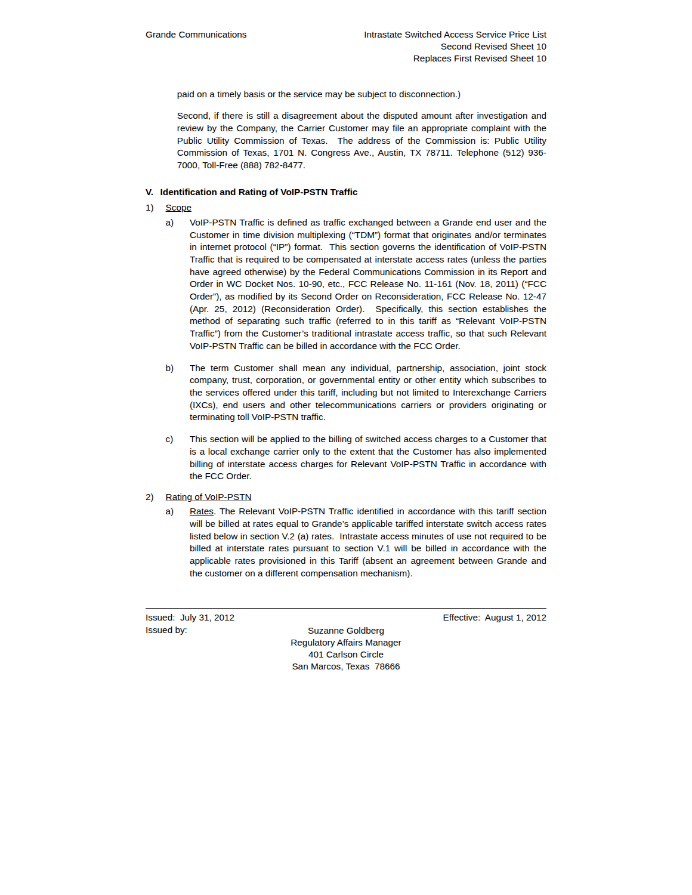Grande Communications
Intrastate Switched Access Service Price List
Second Revised Sheet 10
Replaces First Revised Sheet 10
paid on a timely basis or the service may be subject to disconnection.)
Second, if there is still a disagreement about the disputed amount after investigation and review by the Company, the Carrier Customer may file an appropriate complaint with the Public Utility Commission of Texas. The address of the Commission is: Public Utility Commission of Texas, 1701 N. Congress Ave., Austin, TX 78711. Telephone (512) 936-7000, Toll-Free (888) 782-8477.
V. Identification and Rating of VoIP-PSTN Traffic
1) Scope
a) VoIP-PSTN Traffic is defined as traffic exchanged between a Grande end user and the Customer in time division multiplexing (“TDM”) format that originates and/or terminates in internet protocol (“IP”) format. This section governs the identification of VoIP-PSTN Traffic that is required to be compensated at interstate access rates (unless the parties have agreed otherwise) by the Federal Communications Commission in its Report and Order in WC Docket Nos. 10-90, etc., FCC Release No. 11-161 (Nov. 18, 2011) (“FCC Order”), as modified by its Second Order on Reconsideration, FCC Release No. 12-47 (Apr. 25, 2012) (Reconsideration Order). Specifically, this section establishes the method of separating such traffic (referred to in this tariff as “Relevant VoIP-PSTN Traffic”) from the Customer’s traditional intrastate access traffic, so that such Relevant VoIP-PSTN Traffic can be billed in accordance with the FCC Order.
b) The term Customer shall mean any individual, partnership, association, joint stock company, trust, corporation, or governmental entity or other entity which subscribes to the services offered under this tariff, including but not limited to Interexchange Carriers (IXCs), end users and other telecommunications carriers or providers originating or terminating toll VoIP-PSTN traffic.
c) This section will be applied to the billing of switched access charges to a Customer that is a local exchange carrier only to the extent that the Customer has also implemented billing of interstate access charges for Relevant VoIP-PSTN Traffic in accordance with the FCC Order.
2) Rating of VoIP-PSTN
a) Rates. The Relevant VoIP-PSTN Traffic identified in accordance with this tariff section will be billed at rates equal to Grande’s applicable tariffed interstate switch access rates listed below in section V.2 (a) rates. Intrastate access minutes of use not required to be billed at interstate rates pursuant to section V.1 will be billed in accordance with the applicable rates provisioned in this Tariff (absent an agreement between Grande and the customer on a different compensation mechanism).
Issued: July 31, 2012
Effective: August 1, 2012
Issued by:
Suzanne Goldberg
Regulatory Affairs Manager
401 Carlson Circle
San Marcos, Texas 78666